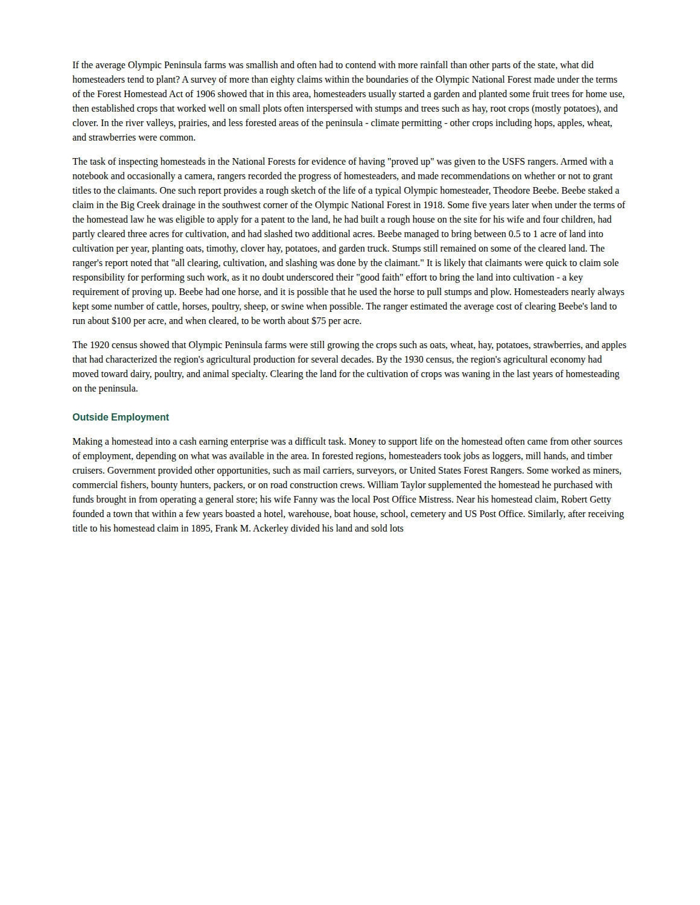If the average Olympic Peninsula farms was smallish and often had to contend with more rainfall than other parts of the state, what did homesteaders tend to plant? A survey of more than eighty claims within the boundaries of the Olympic National Forest made under the terms of the Forest Homestead Act of 1906 showed that in this area, homesteaders usually started a garden and planted some fruit trees for home use, then established crops that worked well on small plots often interspersed with stumps and trees such as hay, root crops (mostly potatoes), and clover. In the river valleys, prairies, and less forested areas of the peninsula - climate permitting - other crops including hops, apples, wheat, and strawberries were common.
The task of inspecting homesteads in the National Forests for evidence of having "proved up" was given to the USFS rangers. Armed with a notebook and occasionally a camera, rangers recorded the progress of homesteaders, and made recommendations on whether or not to grant titles to the claimants. One such report provides a rough sketch of the life of a typical Olympic homesteader, Theodore Beebe. Beebe staked a claim in the Big Creek drainage in the southwest corner of the Olympic National Forest in 1918. Some five years later when under the terms of the homestead law he was eligible to apply for a patent to the land, he had built a rough house on the site for his wife and four children, had partly cleared three acres for cultivation, and had slashed two additional acres. Beebe managed to bring between 0.5 to 1 acre of land into cultivation per year, planting oats, timothy, clover hay, potatoes, and garden truck. Stumps still remained on some of the cleared land. The ranger's report noted that "all clearing, cultivation, and slashing was done by the claimant." It is likely that claimants were quick to claim sole responsibility for performing such work, as it no doubt underscored their "good faith" effort to bring the land into cultivation - a key requirement of proving up. Beebe had one horse, and it is possible that he used the horse to pull stumps and plow. Homesteaders nearly always kept some number of cattle, horses, poultry, sheep, or swine when possible. The ranger estimated the average cost of clearing Beebe's land to run about $100 per acre, and when cleared, to be worth about $75 per acre.
The 1920 census showed that Olympic Peninsula farms were still growing the crops such as oats, wheat, hay, potatoes, strawberries, and apples that had characterized the region's agricultural production for several decades. By the 1930 census, the region's agricultural economy had moved toward dairy, poultry, and animal specialty. Clearing the land for the cultivation of crops was waning in the last years of homesteading on the peninsula.
Outside Employment
Making a homestead into a cash earning enterprise was a difficult task. Money to support life on the homestead often came from other sources of employment, depending on what was available in the area. In forested regions, homesteaders took jobs as loggers, mill hands, and timber cruisers. Government provided other opportunities, such as mail carriers, surveyors, or United States Forest Rangers. Some worked as miners, commercial fishers, bounty hunters, packers, or on road construction crews. William Taylor supplemented the homestead he purchased with funds brought in from operating a general store; his wife Fanny was the local Post Office Mistress. Near his homestead claim, Robert Getty founded a town that within a few years boasted a hotel, warehouse, boat house, school, cemetery and US Post Office. Similarly, after receiving title to his homestead claim in 1895, Frank M. Ackerley divided his land and sold lots